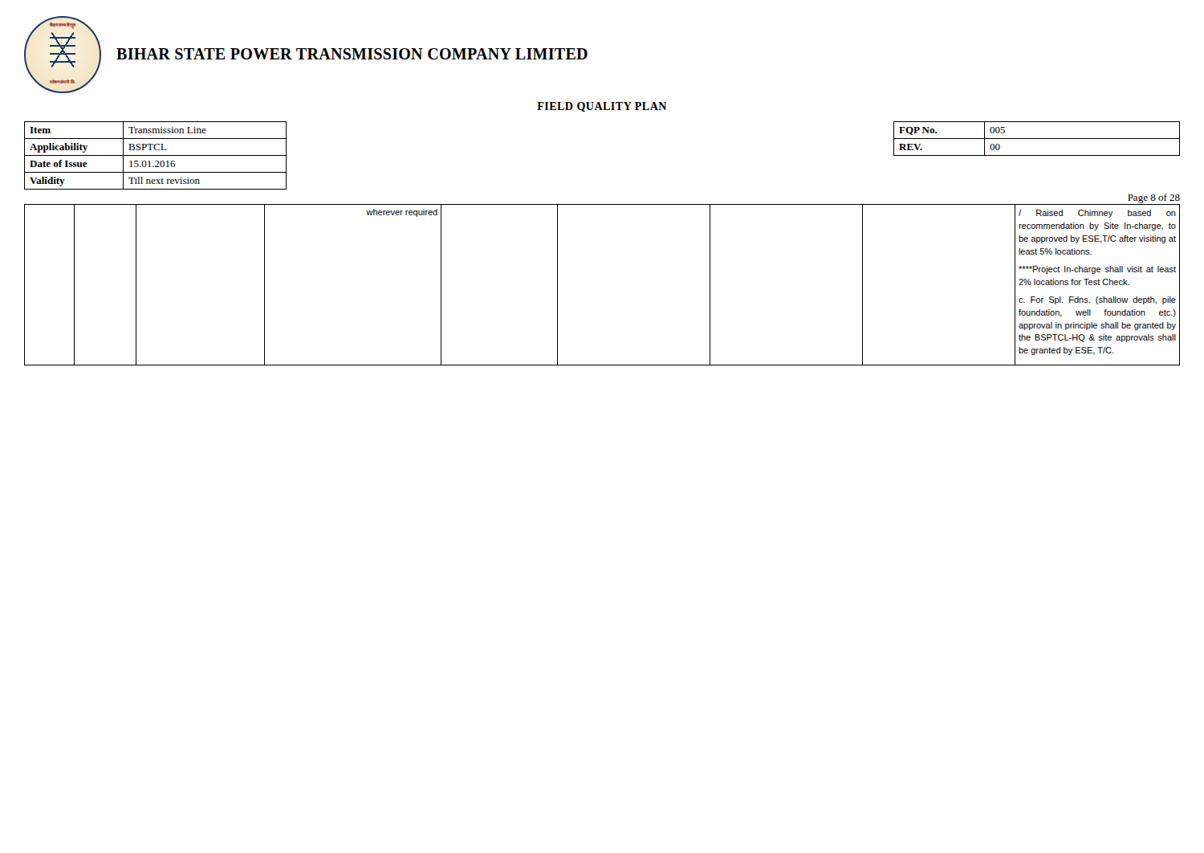बिहार राज्य विद्युत
पारेषण कंपनी लि.
BIHAR STATE POWER TRANSMISSION COMPANY LIMITED
FIELD QUALITY PLAN
| Item | Transmission Line |
| Applicability | BSPTCL |
| Date of Issue | 15.01.2016 |
| Validity | Till next revision |
| FQP No. | 005 |
| REV. | 00 |
Page 8 of 28
| | | | wherever required | | | | | / Raised Chimney based on recommendation by Site In-charge, to be approved by ESE,T/C after visiting at least 5% locations. ****Project In-charge shall visit at least 2% locations for Test Check. c. For Spl. Fdns. (shallow depth, pile foundation, well foundation etc.) approval in principle shall be granted by the BSPTCL-HQ & site approvals shall be granted by ESE, T/C. |